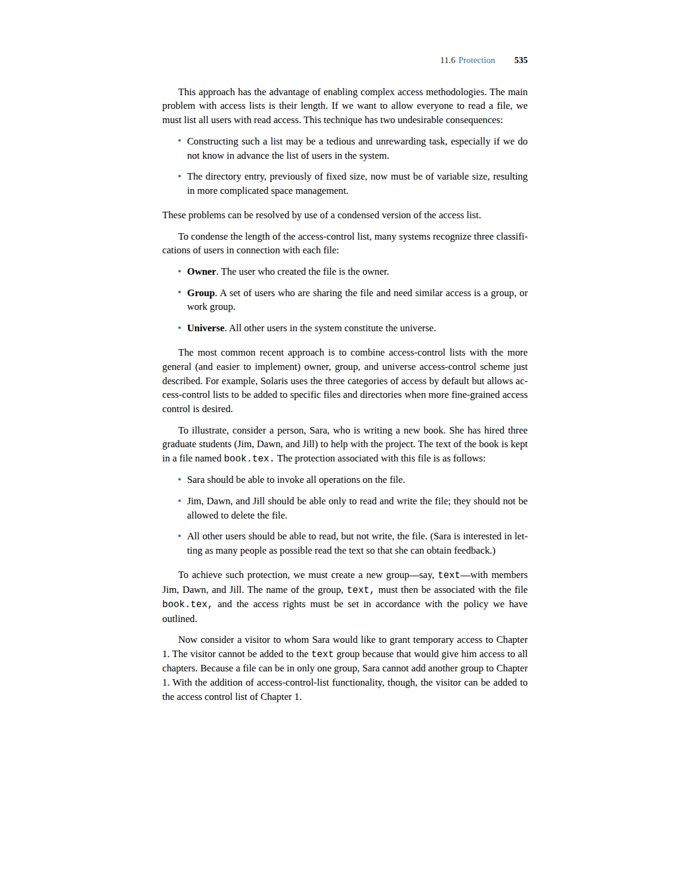11.6 Protection 535
This approach has the advantage of enabling complex access methodologies. The main problem with access lists is their length. If we want to allow everyone to read a file, we must list all users with read access. This technique has two undesirable consequences:
Constructing such a list may be a tedious and unrewarding task, especially if we do not know in advance the list of users in the system.
The directory entry, previously of fixed size, now must be of variable size, resulting in more complicated space management.
These problems can be resolved by use of a condensed version of the access list.
To condense the length of the access-control list, many systems recognize three classifications of users in connection with each file:
Owner. The user who created the file is the owner.
Group. A set of users who are sharing the file and need similar access is a group, or work group.
Universe. All other users in the system constitute the universe.
The most common recent approach is to combine access-control lists with the more general (and easier to implement) owner, group, and universe access-control scheme just described. For example, Solaris uses the three categories of access by default but allows access-control lists to be added to specific files and directories when more fine-grained access control is desired.
To illustrate, consider a person, Sara, who is writing a new book. She has hired three graduate students (Jim, Dawn, and Jill) to help with the project. The text of the book is kept in a file named book.tex. The protection associated with this file is as follows:
Sara should be able to invoke all operations on the file.
Jim, Dawn, and Jill should be able only to read and write the file; they should not be allowed to delete the file.
All other users should be able to read, but not write, the file. (Sara is interested in letting as many people as possible read the text so that she can obtain feedback.)
To achieve such protection, we must create a new group—say, text—with members Jim, Dawn, and Jill. The name of the group, text, must then be associated with the file book.tex, and the access rights must be set in accordance with the policy we have outlined.
Now consider a visitor to whom Sara would like to grant temporary access to Chapter 1. The visitor cannot be added to the text group because that would give him access to all chapters. Because a file can be in only one group, Sara cannot add another group to Chapter 1. With the addition of access-control-list functionality, though, the visitor can be added to the access control list of Chapter 1.